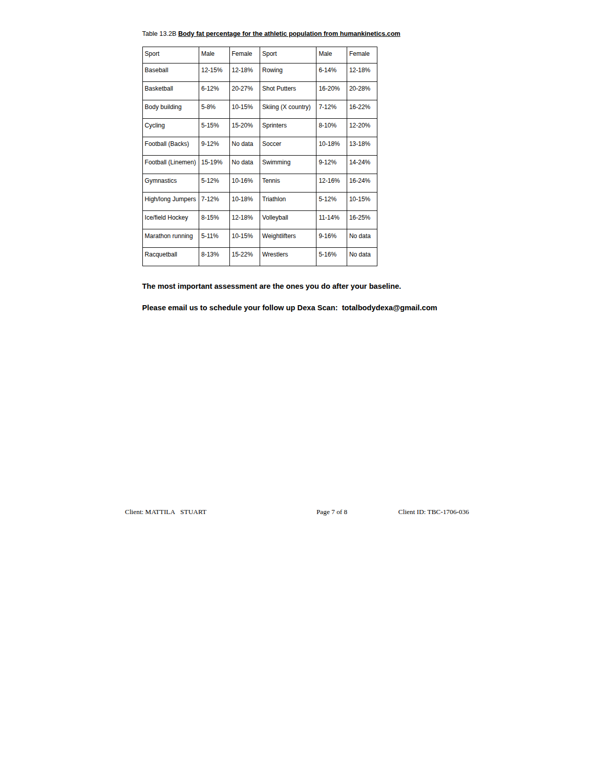Table 13.2B Body fat percentage for the athletic population from humankinetics.com
| Sport | Male | Female | Sport | Male | Female |
| Baseball | 12-15% | 12-18% | Rowing | 6-14% | 12-18% |
| Basketball | 6-12% | 20-27% | Shot Putters | 16-20% | 20-28% |
| Body building | 5-8% | 10-15% | Skiing (X country) | 7-12% | 16-22% |
| Cycling | 5-15% | 15-20% | Sprinters | 8-10% | 12-20% |
| Football (Backs) | 9-12% | No data | Soccer | 10-18% | 13-18% |
| Football (Linemen) | 15-19% | No data | Swimming | 9-12% | 14-24% |
| Gymnastics | 5-12% | 10-16% | Tennis | 12-16% | 16-24% |
| High/long Jumpers | 7-12% | 10-18% | Triathlon | 5-12% | 10-15% |
| Ice/field Hockey | 8-15% | 12-18% | Volleyball | 11-14% | 16-25% |
| Marathon running | 5-11% | 10-15% | Weightlifters | 9-16% | No data |
| Racquetball | 8-13% | 15-22% | Wrestlers | 5-16% | No data |
The most important assessment are the ones you do after your baseline.
Please email us to schedule your follow up Dexa Scan: totalbodydexa@gmail.com
Client: MATTILA STUART
Page 7 of 8
Client ID: TBC-1706-036